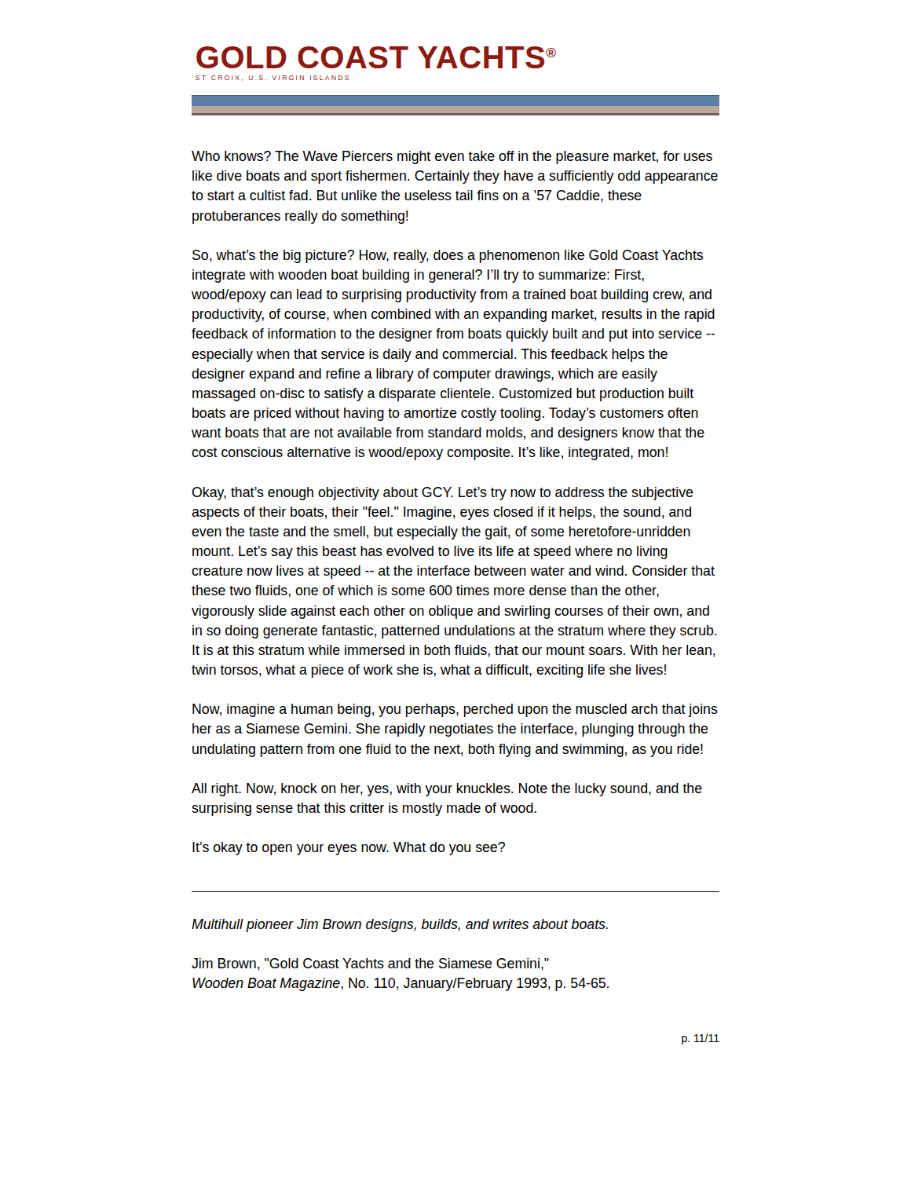GOLD COAST YACHTS®
ST CROIX, U.S. VIRGIN ISLANDS
Who knows? The Wave Piercers might even take off in the pleasure market, for uses like dive boats and sport fishermen. Certainly they have a sufficiently odd appearance to start a cultist fad. But unlike the useless tail fins on a ’57 Caddie, these protuberances really do something!
So, what’s the big picture? How, really, does a phenomenon like Gold Coast Yachts integrate with wooden boat building in general? I’ll try to summarize: First, wood/epoxy can lead to surprising productivity from a trained boat building crew, and productivity, of course, when combined with an expanding market, results in the rapid feedback of information to the designer from boats quickly built and put into service -- especially when that service is daily and commercial. This feedback helps the designer expand and refine a library of computer drawings, which are easily massaged on-disc to satisfy a disparate clientele. Customized but production built boats are priced without having to amortize costly tooling. Today’s customers often want boats that are not available from standard molds, and designers know that the cost conscious alternative is wood/epoxy composite. It’s like, integrated, mon!
Okay, that’s enough objectivity about GCY. Let’s try now to address the subjective aspects of their boats, their "feel." Imagine, eyes closed if it helps, the sound, and even the taste and the smell, but especially the gait, of some heretofore-unridden mount. Let’s say this beast has evolved to live its life at speed where no living creature now lives at speed -- at the interface between water and wind. Consider that these two fluids, one of which is some 600 times more dense than the other, vigorously slide against each other on oblique and swirling courses of their own, and in so doing generate fantastic, patterned undulations at the stratum where they scrub. It is at this stratum while immersed in both fluids, that our mount soars. With her lean, twin torsos, what a piece of work she is, what a difficult, exciting life she lives!
Now, imagine a human being, you perhaps, perched upon the muscled arch that joins her as a Siamese Gemini. She rapidly negotiates the interface, plunging through the undulating pattern from one fluid to the next, both flying and swimming, as you ride!
All right. Now, knock on her, yes, with your knuckles. Note the lucky sound, and the surprising sense that this critter is mostly made of wood.
It’s okay to open your eyes now. What do you see?
Multihull pioneer Jim Brown designs, builds, and writes about boats.
Jim Brown, "Gold Coast Yachts and the Siamese Gemini,"
Wooden Boat Magazine, No. 110, January/February 1993, p. 54-65.
p. 11/11